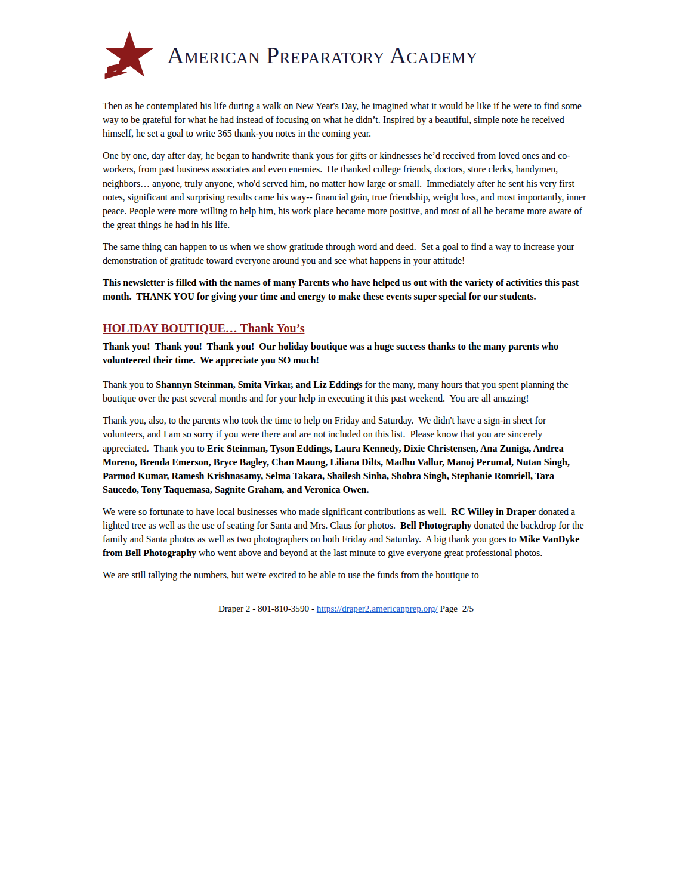American Preparatory Academy
Then as he contemplated his life during a walk on New Year's Day, he imagined what it would be like if he were to find some way to be grateful for what he had instead of focusing on what he didn’t. Inspired by a beautiful, simple note he received himself, he set a goal to write 365 thank-you notes in the coming year.
One by one, day after day, he began to handwrite thank yous for gifts or kindnesses he’d received from loved ones and co-workers, from past business associates and even enemies. He thanked college friends, doctors, store clerks, handymen, neighbors… anyone, truly anyone, who'd served him, no matter how large or small. Immediately after he sent his very first notes, significant and surprising results came his way-- financial gain, true friendship, weight loss, and most importantly, inner peace. People were more willing to help him, his work place became more positive, and most of all he became more aware of the great things he had in his life.
The same thing can happen to us when we show gratitude through word and deed. Set a goal to find a way to increase your demonstration of gratitude toward everyone around you and see what happens in your attitude!
This newsletter is filled with the names of many Parents who have helped us out with the variety of activities this past month. THANK YOU for giving your time and energy to make these events super special for our students.
HOLIDAY BOUTIQUE… Thank You’s
Thank you! Thank you! Thank you! Our holiday boutique was a huge success thanks to the many parents who volunteered their time. We appreciate you SO much!
Thank you to Shannyn Steinman, Smita Virkar, and Liz Eddings for the many, many hours that you spent planning the boutique over the past several months and for your help in executing it this past weekend. You are all amazing!
Thank you, also, to the parents who took the time to help on Friday and Saturday. We didn't have a sign-in sheet for volunteers, and I am so sorry if you were there and are not included on this list. Please know that you are sincerely appreciated. Thank you to Eric Steinman, Tyson Eddings, Laura Kennedy, Dixie Christensen, Ana Zuniga, Andrea Moreno, Brenda Emerson, Bryce Bagley, Chan Maung, Liliana Dilts, Madhu Vallur, Manoj Perumal, Nutan Singh, Parmod Kumar, Ramesh Krishnasamy, Selma Takara, Shailesh Sinha, Shobra Singh, Stephanie Romriell, Tara Saucedo, Tony Taquemasa, Sagnite Graham, and Veronica Owen.
We were so fortunate to have local businesses who made significant contributions as well. RC Willey in Draper donated a lighted tree as well as the use of seating for Santa and Mrs. Claus for photos. Bell Photography donated the backdrop for the family and Santa photos as well as two photographers on both Friday and Saturday. A big thank you goes to Mike VanDyke from Bell Photography who went above and beyond at the last minute to give everyone great professional photos.
We are still tallying the numbers, but we're excited to be able to use the funds from the boutique to
Draper 2 - 801-810-3590 - https://draper2.americanprep.org/ Page 2/5